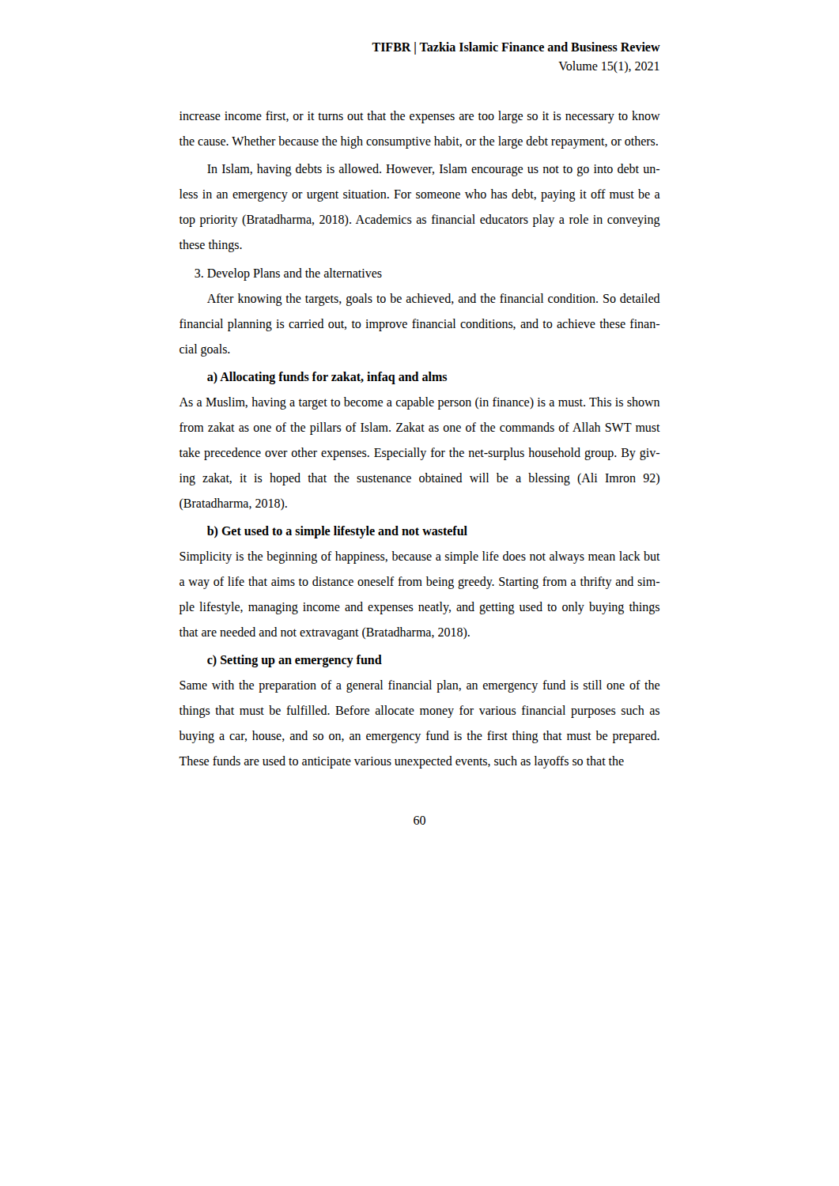TIFBR | Tazkia Islamic Finance and Business Review
Volume 15(1), 2021
increase income first, or it turns out that the expenses are too large so it is necessary to know the cause. Whether because the high consumptive habit, or the large debt repayment, or others.
In Islam, having debts is allowed. However, Islam encourage us not to go into debt unless in an emergency or urgent situation. For someone who has debt, paying it off must be a top priority (Bratadharma, 2018). Academics as financial educators play a role in conveying these things.
Develop Plans and the alternatives
After knowing the targets, goals to be achieved, and the financial condition. So detailed financial planning is carried out, to improve financial conditions, and to achieve these financial goals.
a) Allocating funds for zakat, infaq and alms
As a Muslim, having a target to become a capable person (in finance) is a must. This is shown from zakat as one of the pillars of Islam. Zakat as one of the commands of Allah SWT must take precedence over other expenses. Especially for the net-surplus household group. By giving zakat, it is hoped that the sustenance obtained will be a blessing (Ali Imron 92) (Bratadharma, 2018).
b) Get used to a simple lifestyle and not wasteful
Simplicity is the beginning of happiness, because a simple life does not always mean lack but a way of life that aims to distance oneself from being greedy. Starting from a thrifty and simple lifestyle, managing income and expenses neatly, and getting used to only buying things that are needed and not extravagant (Bratadharma, 2018).
c) Setting up an emergency fund
Same with the preparation of a general financial plan, an emergency fund is still one of the things that must be fulfilled. Before allocate money for various financial purposes such as buying a car, house, and so on, an emergency fund is the first thing that must be prepared. These funds are used to anticipate various unexpected events, such as layoffs so that the
60